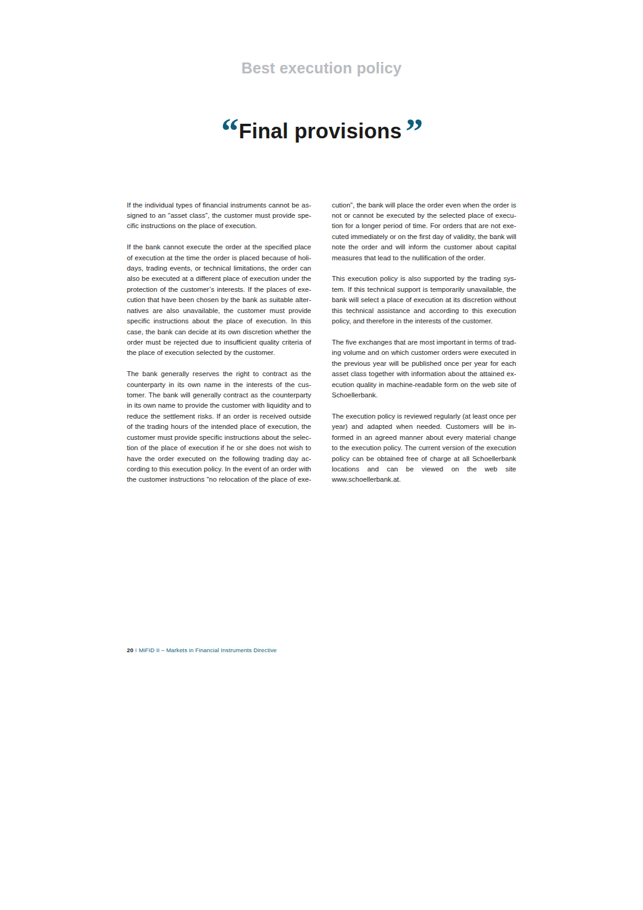Best execution policy
“
Final provisions
”
If the individual types of financial instruments cannot be assigned to an “asset class”, the customer must provide specific instructions on the place of execution.
If the bank cannot execute the order at the specified place of execution at the time the order is placed because of holidays, trading events, or technical limitations, the order can also be executed at a different place of execution under the protection of the customer’s interests. If the places of execution that have been chosen by the bank as suitable alternatives are also unavailable, the customer must provide specific instructions about the place of execution. In this case, the bank can decide at its own discretion whether the order must be rejected due to insufficient quality criteria of the place of execution selected by the customer.
The bank generally reserves the right to contract as the counterparty in its own name in the interests of the customer. The bank will generally contract as the counterparty in its own name to provide the customer with liquidity and to reduce the settlement risks. If an order is received outside of the trading hours of the intended place of execution, the customer must provide specific instructions about the selection of the place of execution if he or she does not wish to have the order executed on the following trading day according to this execution policy. In the event of an order with the customer instructions “no relocation of the place of execution”, the bank will place the order even when the order is not or cannot be executed by the selected place of execution for a longer period of time. For orders that are not executed immediately or on the first day of validity, the bank will note the order and will inform the customer about capital measures that lead to the nullification of the order.
This execution policy is also supported by the trading system. If this technical support is temporarily unavailable, the bank will select a place of execution at its discretion without this technical assistance and according to this execution policy, and therefore in the interests of the customer.
The five exchanges that are most important in terms of trading volume and on which customer orders were executed in the previous year will be published once per year for each asset class together with information about the attained execution quality in machine-readable form on the web site of Schoellerbank.
The execution policy is reviewed regularly (at least once per year) and adapted when needed. Customers will be informed in an agreed manner about every material change to the execution policy. The current version of the execution policy can be obtained free of charge at all Schoellerbank locations and can be viewed on the web site www.schoellerbank.at.
20 IMiFID II – Markets in Financial Instruments Directive